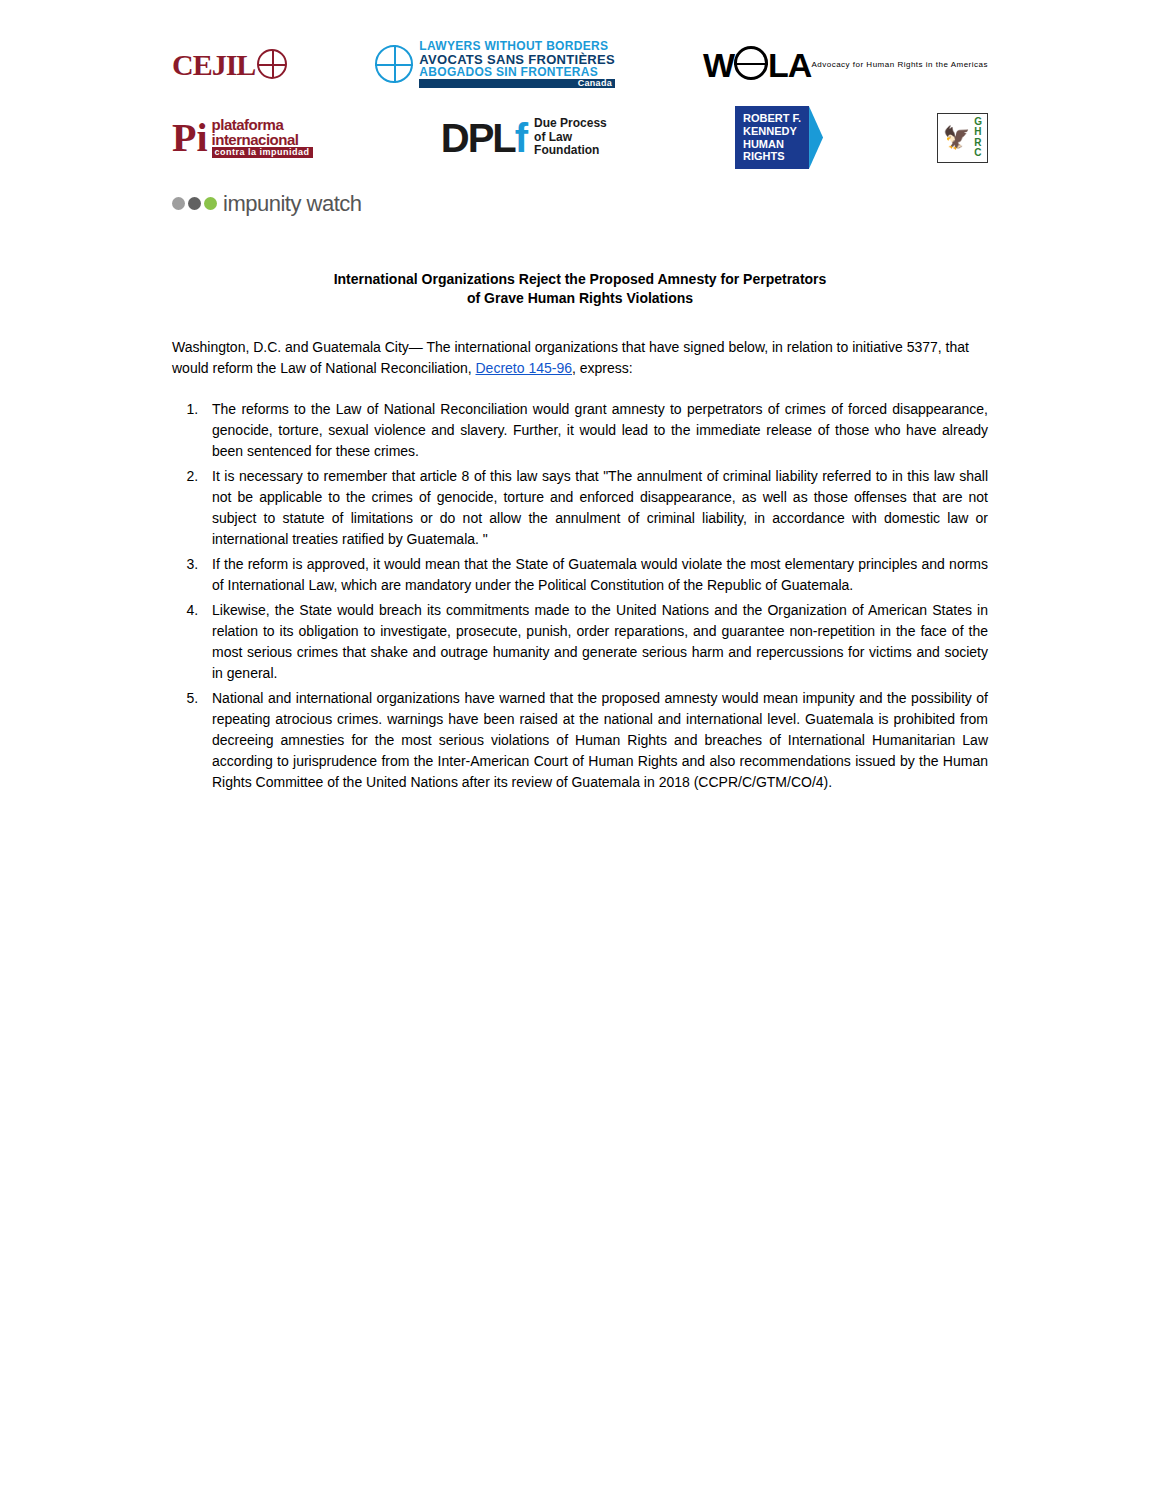CEJIL
LAWYERS WITHOUT BORDERS
AVOCATS SANS FRONTIÈRES
ABOGADOS SIN FRONTERAS
Canada
W LA
Advocacy for Human Rights in the Americas
Pi
plataforma
internacional
contra la impunidad
DPLf
Due Process
of Law
Foundation
ROBERT F.
KENNEDY
HUMAN
RIGHTS
🦅
G
H
R
C
impunity watch
International Organizations Reject the Proposed Amnesty for Perpetrators
of Grave Human Rights Violations
Washington, D.C. and Guatemala City— The international organizations that have signed below, in relation to initiative 5377, that would reform the Law of National Reconciliation, Decreto 145-96, express:
The reforms to the Law of National Reconciliation would grant amnesty to perpetrators of crimes of forced disappearance, genocide, torture, sexual violence and slavery. Further, it would lead to the immediate release of those who have already been sentenced for these crimes.
It is necessary to remember that article 8 of this law says that "The annulment of criminal liability referred to in this law shall not be applicable to the crimes of genocide, torture and enforced disappearance, as well as those offenses that are not subject to statute of limitations or do not allow the annulment of criminal liability, in accordance with domestic law or international treaties ratified by Guatemala. "
If the reform is approved, it would mean that the State of Guatemala would violate the most elementary principles and norms of International Law, which are mandatory under the Political Constitution of the Republic of Guatemala.
Likewise, the State would breach its commitments made to the United Nations and the Organization of American States in relation to its obligation to investigate, prosecute, punish, order reparations, and guarantee non-repetition in the face of the most serious crimes that shake and outrage humanity and generate serious harm and repercussions for victims and society in general.
National and international organizations have warned that the proposed amnesty would mean impunity and the possibility of repeating atrocious crimes. warnings have been raised at the national and international level. Guatemala is prohibited from decreeing amnesties for the most serious violations of Human Rights and breaches of International Humanitarian Law according to jurisprudence from the Inter-American Court of Human Rights and also recommendations issued by the Human Rights Committee of the United Nations after its review of Guatemala in 2018 (CCPR/C/GTM/CO/4).